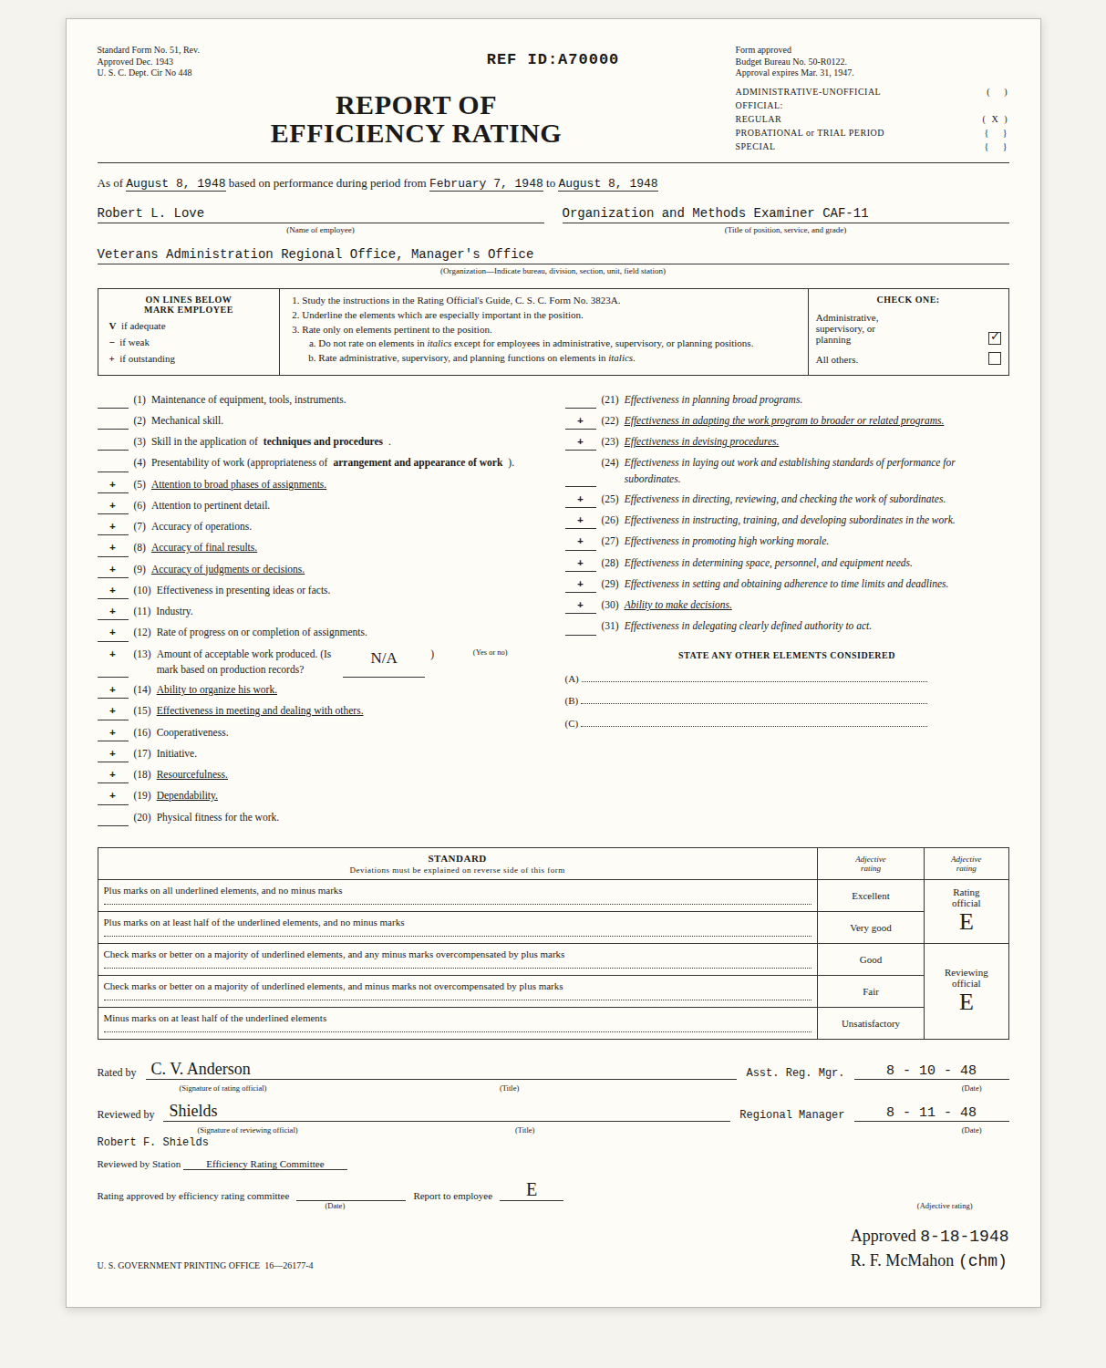Standard Form No. 51, Rev.
Approved Dec. 1943
U. S. C. Dept. Cir No 448
REF ID:A70000
Form approved
Budget Bureau No. 50-R0122.
Approval expires Mar. 31, 1947.
REPORT OF EFFICIENCY RATING
ADMINISTRATIVE-UNOFFICIAL( )
OFFICIAL:
REGULAR( X )
PROBATIONAL or TRIAL PERIOD{ }
SPECIAL{ }
As of August 8, 1948 based on performance during period from February 7, 1948 to August 8, 1948
Robert L. Love
(Name of employee)
Organization and Methods Examiner CAF-11
(Title of position, service, and grade)
Veterans Administration Regional Office, Manager's Office
(Organization—Indicate bureau, division, section, unit, field station)
| ON LINES BELOW MARK EMPLOYEE V if adequate − if weak + if outstanding | Study the instructions in the Rating Official's Guide, C. S. C. Form No. 3823A. Underline the elements which are especially important in the position. Rate only on elements pertinent to the position. Do not rate on elements in italics except for employees in administrative, supervisory, or planning positions. Rate administrative, supervisory, and planning functions on elements in italics . | CHECK ONE: Administrative, supervisory, or planning All others. |
—(1) Maintenance of equipment, tools, instruments.
—(2) Mechanical skill.
—(3) Skill in the application of techniques and procedures.
—(4) Presentability of work (appropriateness of arrangement and appearance of work).
+(5) Attention to broad phases of assignments.
+(6) Attention to pertinent detail.
+(7) Accuracy of operations.
+(8) Accuracy of final results.
+(9) Accuracy of judgments or decisions.
+(10) Effectiveness in presenting ideas or facts.
+(11) Industry.
+(12) Rate of progress on or completion of assignments.
+(13) Amount of acceptable work produced. (Is mark based on production records? N/A)
(Yes or no)
+(14) Ability to organize his work.
+(15) Effectiveness in meeting and dealing with others.
+(16) Cooperativeness.
+(17) Initiative.
+(18) Resourcefulness.
+(19) Dependability.
—(20) Physical fitness for the work.
—(21) Effectiveness in planning broad programs.
+(22) Effectiveness in adapting the work program to broader or related programs.
+(23) Effectiveness in devising procedures.
—(24) Effectiveness in laying out work and establishing standards of performance for subordinates.
+(25) Effectiveness in directing, reviewing, and checking the work of subordinates.
+(26) Effectiveness in instructing, training, and developing subordinates in the work.
+(27) Effectiveness in promoting high working morale.
+(28) Effectiveness in determining space, personnel, and equipment needs.
+(29) Effectiveness in setting and obtaining adherence to time limits and deadlines.
+(30) Ability to make decisions.
—(31) Effectiveness in delegating clearly defined authority to act.
STATE ANY OTHER ELEMENTS CONSIDERED
(A)
(B)
(C)
| STANDARD Deviations must be explained on reverse side of this form | Adjective rating | Adjective rating |
| Plus marks on all underlined elements, and no minus marks | Excellent | Rating official E |
| Plus marks on at least half of the underlined elements, and no minus marks | Very good |
| Check marks or better on a majority of underlined elements, and any minus marks overcompensated by plus marks | Good | Reviewing official E |
| Check marks or better on a majority of underlined elements, and minus marks not overcompensated by plus marks | Fair |
| Minus marks on at least half of the underlined elements | Unsatisfactory |
Rated by C. V. Anderson Asst. Reg. Mgr. 8 - 10 - 48
(Signature of rating official) (Title) (Date)
Reviewed by Shields Regional Manager 8 - 11 - 48
(Signature of reviewing official) (Title) (Date)
Robert F. Shields
Reviewed by Station Efficiency Rating Committee
Rating approved by efficiency rating committee Report to employee E
(Date) (Adjective rating)
U. S. GOVERNMENT PRINTING OFFICE 16—26177-4
Approved 8-18-1948
R. F. McMahon (chm)